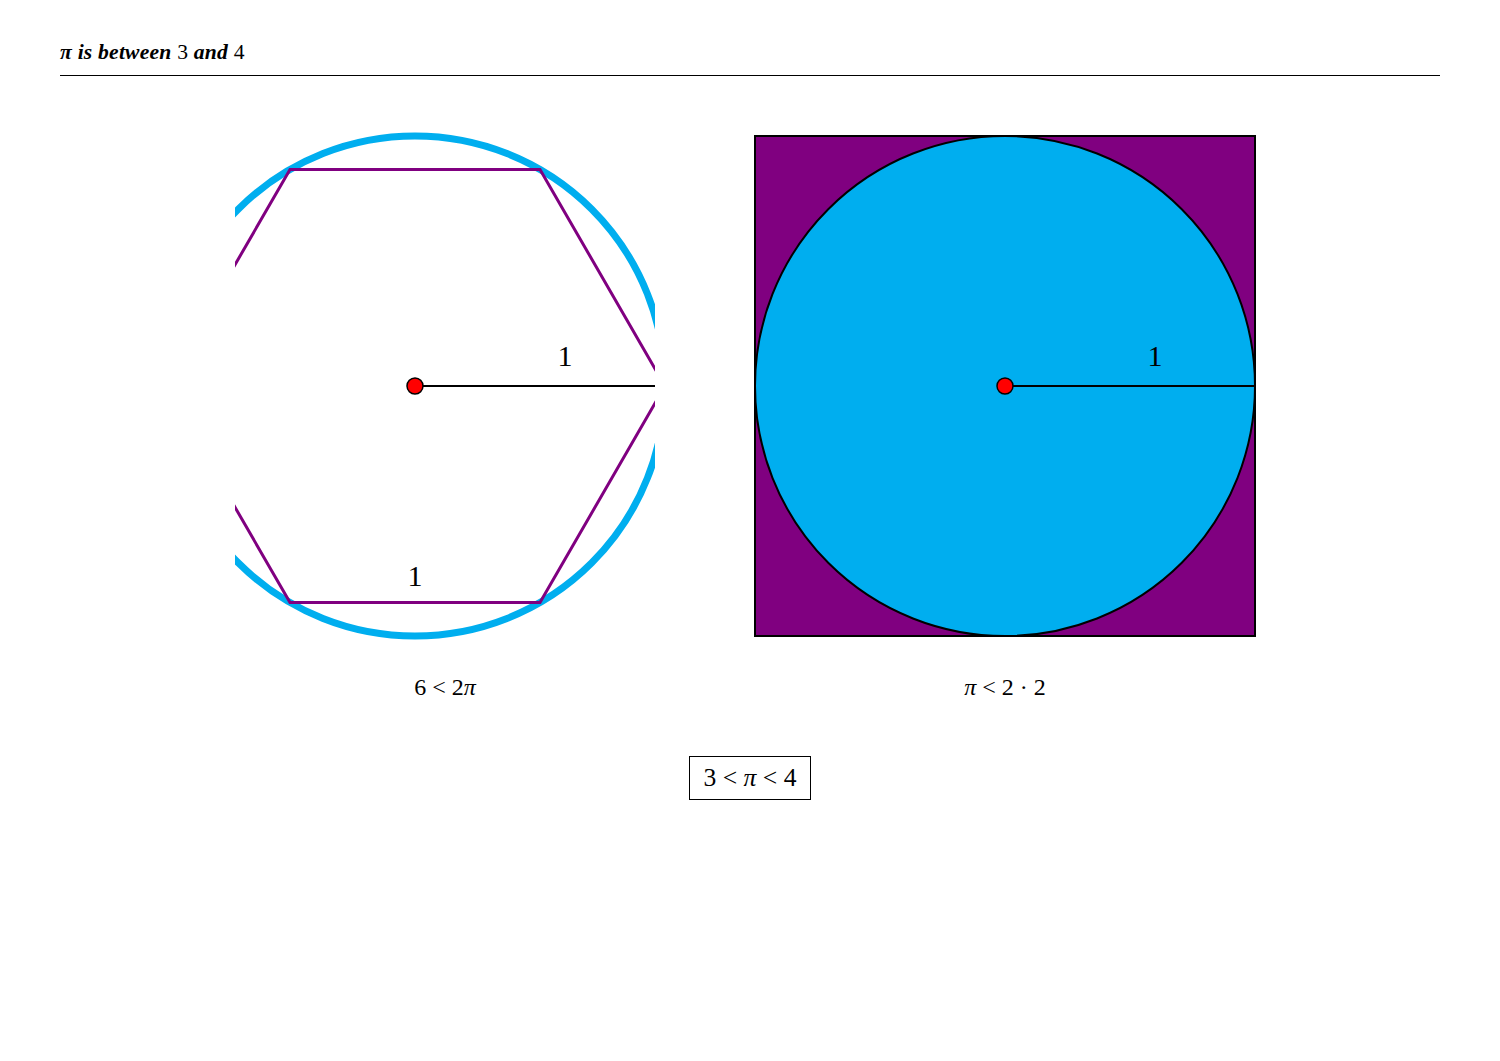π is between 3 and 4
1 1
6 < 2π
1
π < 2 · 2
3 < π < 4